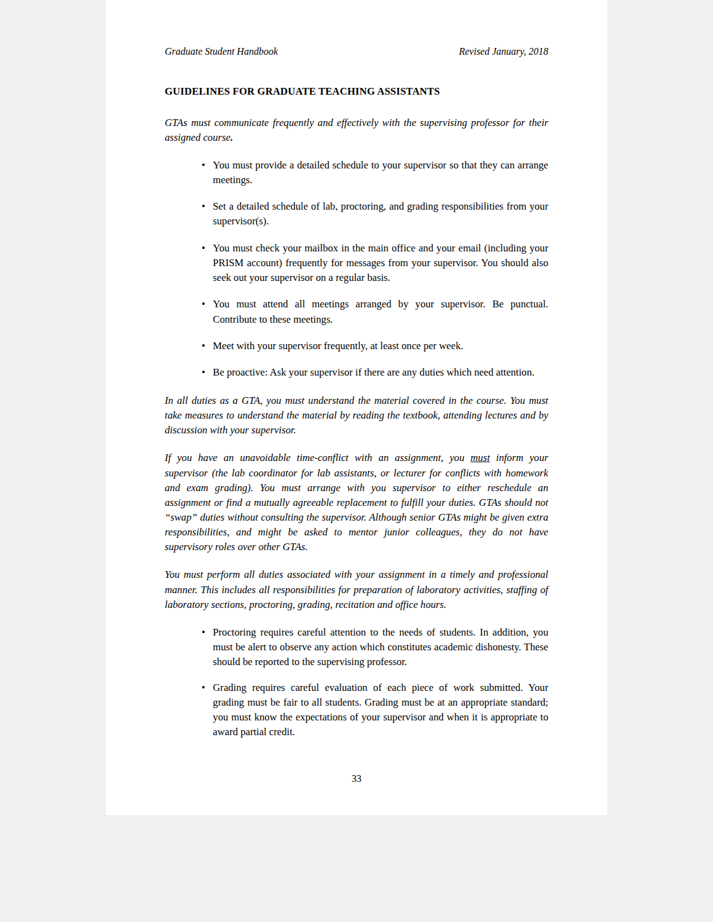Graduate Student Handbook Revised January, 2018
GUIDELINES FOR GRADUATE TEACHING ASSISTANTS
GTAs must communicate frequently and effectively with the supervising professor for their assigned course.
You must provide a detailed schedule to your supervisor so that they can arrange meetings.
Set a detailed schedule of lab, proctoring, and grading responsibilities from your supervisor(s).
You must check your mailbox in the main office and your email (including your PRISM account) frequently for messages from your supervisor. You should also seek out your supervisor on a regular basis.
You must attend all meetings arranged by your supervisor. Be punctual. Contribute to these meetings.
Meet with your supervisor frequently, at least once per week.
Be proactive: Ask your supervisor if there are any duties which need attention.
In all duties as a GTA, you must understand the material covered in the course. You must take measures to understand the material by reading the textbook, attending lectures and by discussion with your supervisor.
If you have an unavoidable time-conflict with an assignment, you must inform your supervisor (the lab coordinator for lab assistants, or lecturer for conflicts with homework and exam grading). You must arrange with you supervisor to either reschedule an assignment or find a mutually agreeable replacement to fulfill your duties. GTAs should not “swap” duties without consulting the supervisor. Although senior GTAs might be given extra responsibilities, and might be asked to mentor junior colleagues, they do not have supervisory roles over other GTAs.
You must perform all duties associated with your assignment in a timely and professional manner. This includes all responsibilities for preparation of laboratory activities, staffing of laboratory sections, proctoring, grading, recitation and office hours.
Proctoring requires careful attention to the needs of students. In addition, you must be alert to observe any action which constitutes academic dishonesty. These should be reported to the supervising professor.
Grading requires careful evaluation of each piece of work submitted. Your grading must be fair to all students. Grading must be at an appropriate standard; you must know the expectations of your supervisor and when it is appropriate to award partial credit.
33